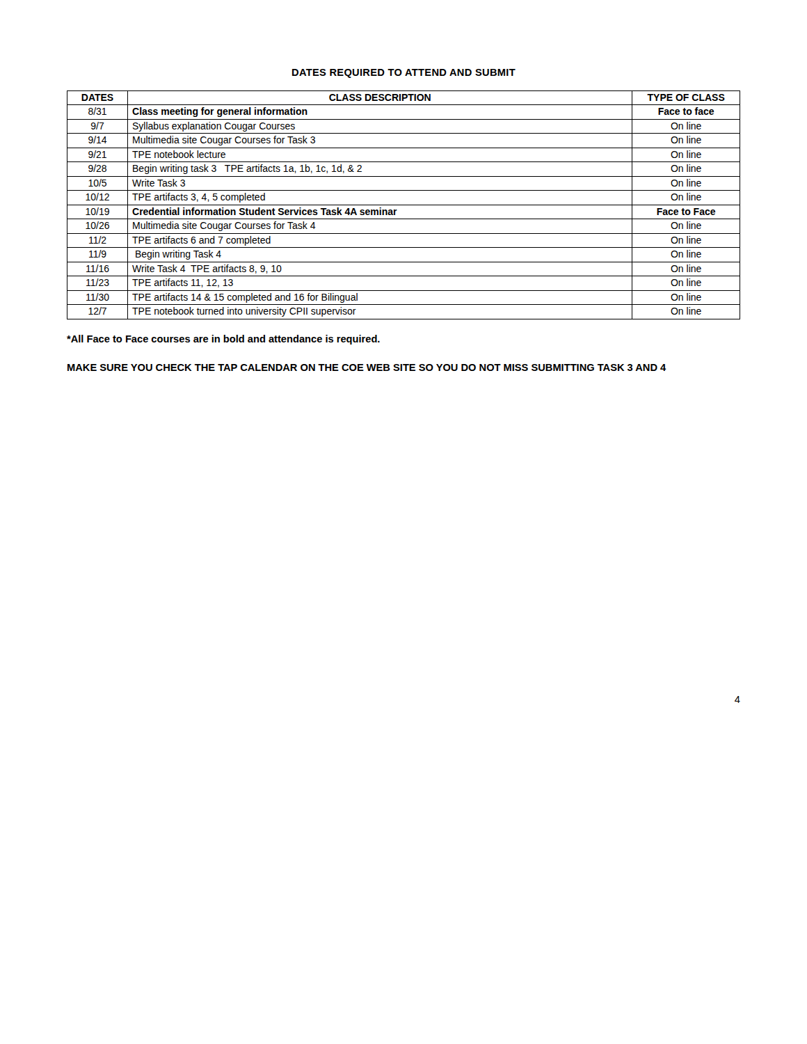DATES REQUIRED TO ATTEND AND SUBMIT
| DATES | CLASS DESCRIPTION | TYPE OF CLASS |
| --- | --- | --- |
| 8/31 | Class meeting for general information | Face to face |
| 9/7 | Syllabus explanation Cougar Courses | On line |
| 9/14 | Multimedia site Cougar Courses for Task 3 | On line |
| 9/21 | TPE notebook lecture | On line |
| 9/28 | Begin writing task 3 TPE artifacts 1a, 1b, 1c, 1d, & 2 | On line |
| 10/5 | Write Task 3 | On line |
| 10/12 | TPE artifacts 3, 4, 5 completed | On line |
| 10/19 | Credential information Student Services Task 4A seminar | Face to Face |
| 10/26 | Multimedia site Cougar Courses for Task 4 | On line |
| 11/2 | TPE artifacts 6 and 7 completed | On line |
| 11/9 | Begin writing Task 4 | On line |
| 11/16 | Write Task 4 TPE artifacts 8, 9, 10 | On line |
| 11/23 | TPE artifacts 11, 12, 13 | On line |
| 11/30 | TPE artifacts 14 & 15 completed and 16 for Bilingual | On line |
| 12/7 | TPE notebook turned into university CPII supervisor | On line |
*All Face to Face courses are in bold and attendance is required.
MAKE SURE YOU CHECK THE TAP CALENDAR ON THE COE WEB SITE SO YOU DO NOT MISS SUBMITTING TASK 3 AND 4
4